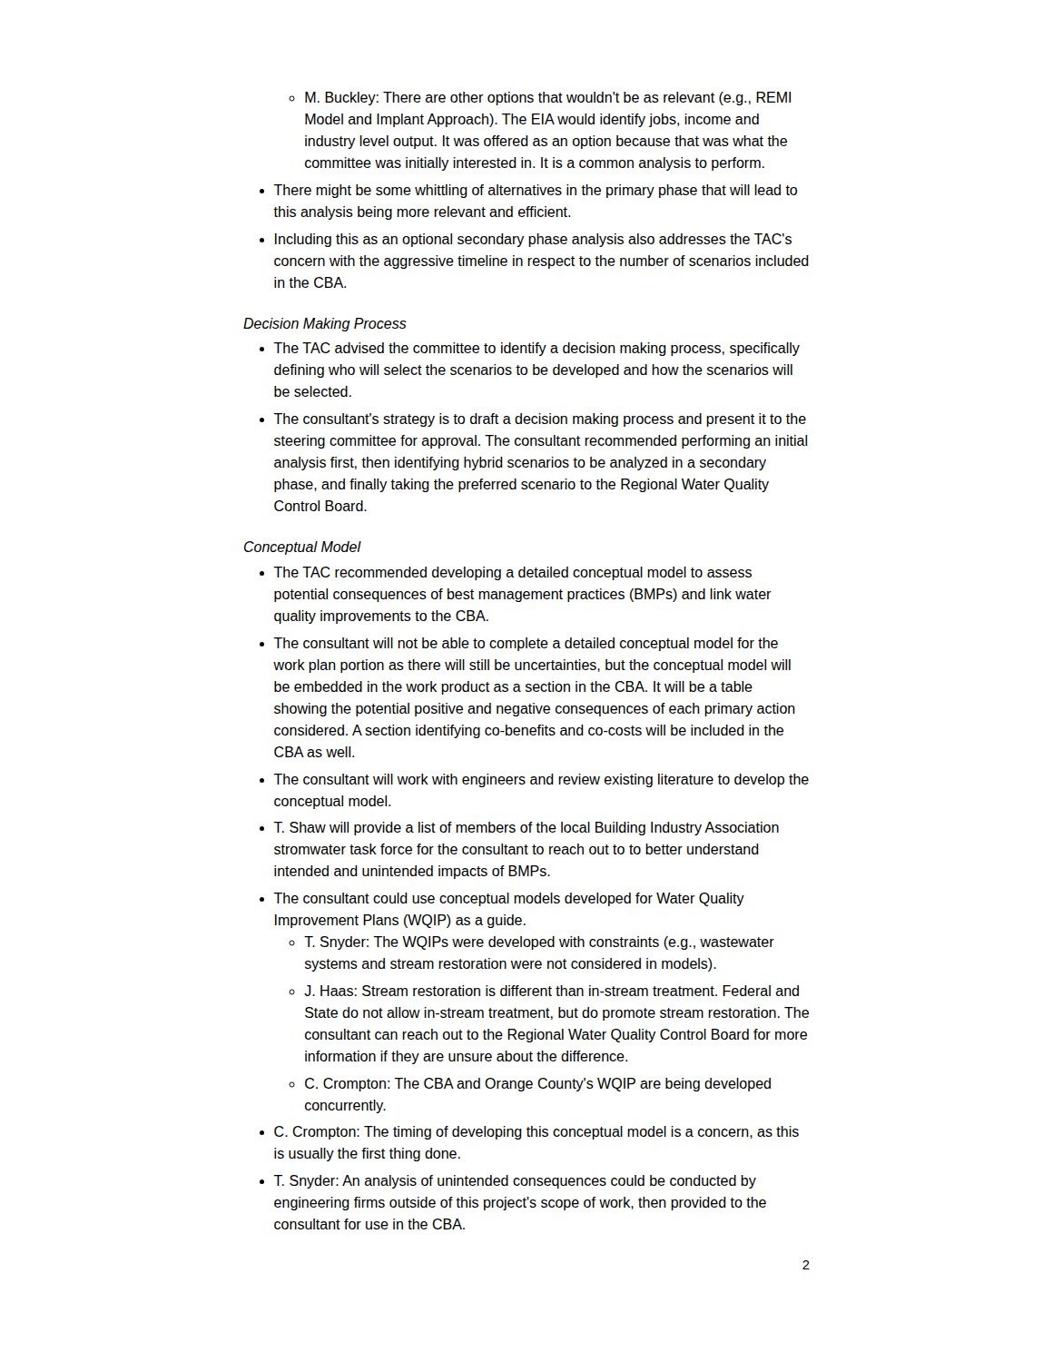M. Buckley: There are other options that wouldn't be as relevant (e.g., REMI Model and Implant Approach). The EIA would identify jobs, income and industry level output. It was offered as an option because that was what the committee was initially interested in. It is a common analysis to perform.
There might be some whittling of alternatives in the primary phase that will lead to this analysis being more relevant and efficient.
Including this as an optional secondary phase analysis also addresses the TAC's concern with the aggressive timeline in respect to the number of scenarios included in the CBA.
Decision Making Process
The TAC advised the committee to identify a decision making process, specifically defining who will select the scenarios to be developed and how the scenarios will be selected.
The consultant's strategy is to draft a decision making process and present it to the steering committee for approval. The consultant recommended performing an initial analysis first, then identifying hybrid scenarios to be analyzed in a secondary phase, and finally taking the preferred scenario to the Regional Water Quality Control Board.
Conceptual Model
The TAC recommended developing a detailed conceptual model to assess potential consequences of best management practices (BMPs) and link water quality improvements to the CBA.
The consultant will not be able to complete a detailed conceptual model for the work plan portion as there will still be uncertainties, but the conceptual model will be embedded in the work product as a section in the CBA. It will be a table showing the potential positive and negative consequences of each primary action considered. A section identifying co-benefits and co-costs will be included in the CBA as well.
The consultant will work with engineers and review existing literature to develop the conceptual model.
T. Shaw will provide a list of members of the local Building Industry Association stromwater task force for the consultant to reach out to to better understand intended and unintended impacts of BMPs.
The consultant could use conceptual models developed for Water Quality Improvement Plans (WQIP) as a guide.
T. Snyder: The WQIPs were developed with constraints (e.g., wastewater systems and stream restoration were not considered in models).
J. Haas: Stream restoration is different than in-stream treatment. Federal and State do not allow in-stream treatment, but do promote stream restoration. The consultant can reach out to the Regional Water Quality Control Board for more information if they are unsure about the difference.
C. Crompton: The CBA and Orange County's WQIP are being developed concurrently.
C. Crompton: The timing of developing this conceptual model is a concern, as this is usually the first thing done.
T. Snyder: An analysis of unintended consequences could be conducted by engineering firms outside of this project's scope of work, then provided to the consultant for use in the CBA.
2